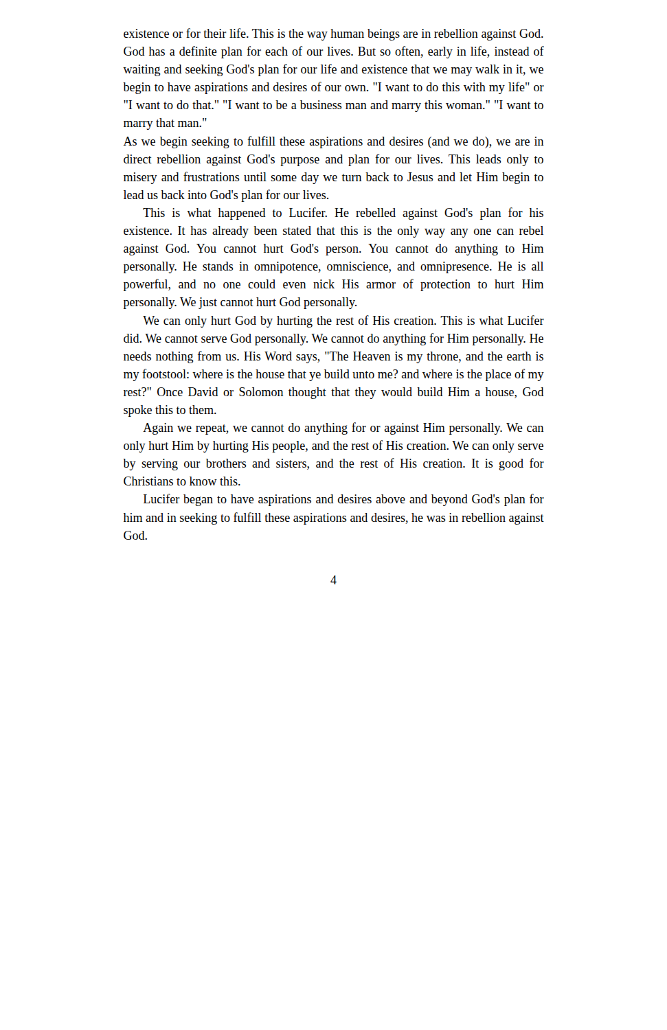existence or for their life. This is the way human beings are in rebellion against God. God has a definite plan for each of our lives. But so often, early in life, instead of waiting and seeking God's plan for our life and existence that we may walk in it, we begin to have aspirations and desires of our own. "I want to do this with my life" or "I want to do that." "I want to be a business man and marry this woman." "I want to marry that man."
As we begin seeking to fulfill these aspirations and desires (and we do), we are in direct rebellion against God's purpose and plan for our lives. This leads only to misery and frustrations until some day we turn back to Jesus and let Him begin to lead us back into God's plan for our lives.
This is what happened to Lucifer. He rebelled against God's plan for his existence. It has already been stated that this is the only way any one can rebel against God. You cannot hurt God's person. You cannot do anything to Him personally. He stands in omnipotence, omniscience, and omnipresence. He is all powerful, and no one could even nick His armor of protection to hurt Him personally. We just cannot hurt God personally.
We can only hurt God by hurting the rest of His creation. This is what Lucifer did. We cannot serve God personally. We cannot do anything for Him personally. He needs nothing from us. His Word says, "The Heaven is my throne, and the earth is my footstool: where is the house that ye build unto me? and where is the place of my rest?" Once David or Solomon thought that they would build Him a house, God spoke this to them.
Again we repeat, we cannot do anything for or against Him personally. We can only hurt Him by hurting His people, and the rest of His creation. We can only serve by serving our brothers and sisters, and the rest of His creation. It is good for Christians to know this.
Lucifer began to have aspirations and desires above and beyond God's plan for him and in seeking to fulfill these aspirations and desires, he was in rebellion against God.
4